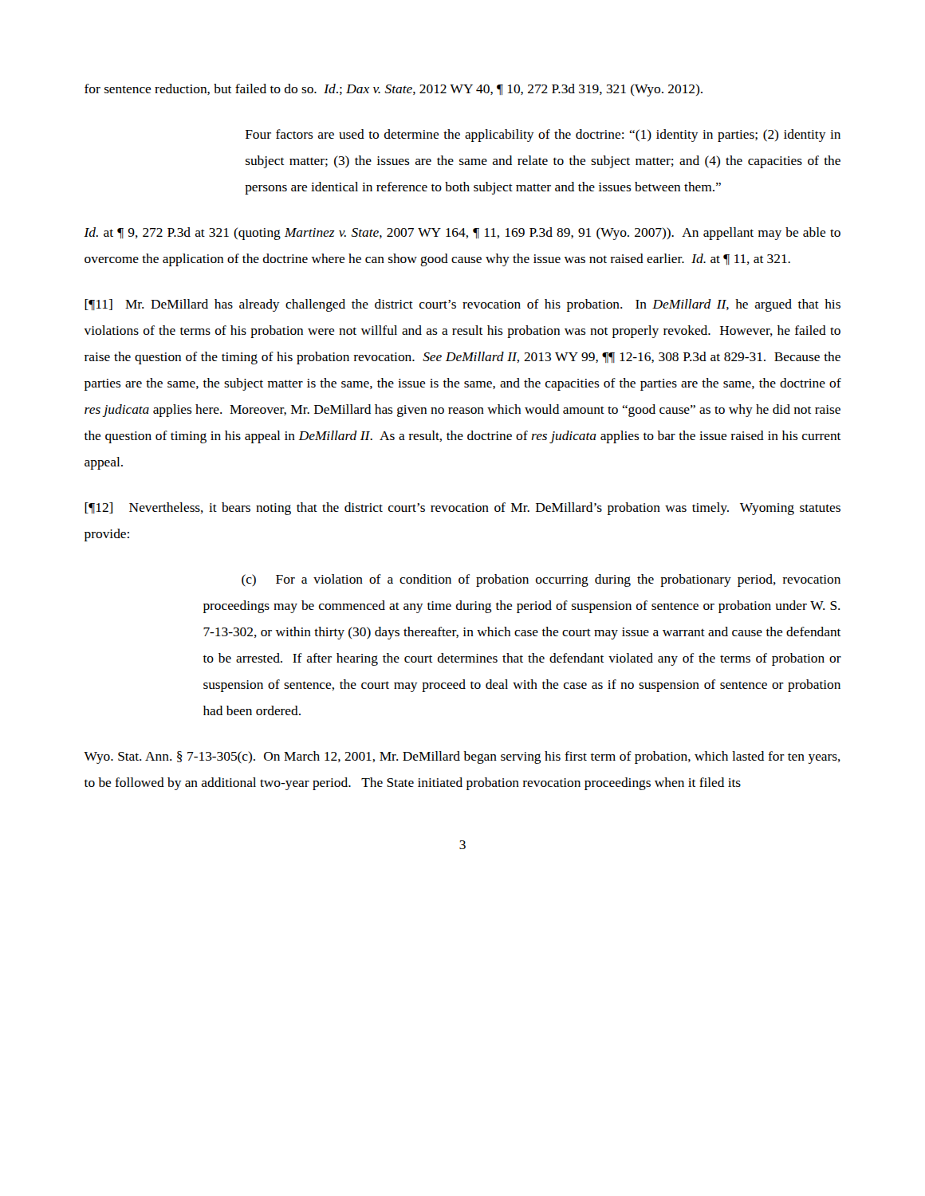for sentence reduction, but failed to do so. Id.; Dax v. State, 2012 WY 40, ¶ 10, 272 P.3d 319, 321 (Wyo. 2012).
Four factors are used to determine the applicability of the doctrine: “(1) identity in parties; (2) identity in subject matter; (3) the issues are the same and relate to the subject matter; and (4) the capacities of the persons are identical in reference to both subject matter and the issues between them.”
Id. at ¶ 9, 272 P.3d at 321 (quoting Martinez v. State, 2007 WY 164, ¶ 11, 169 P.3d 89, 91 (Wyo. 2007)). An appellant may be able to overcome the application of the doctrine where he can show good cause why the issue was not raised earlier. Id. at ¶ 11, at 321.
[¶11] Mr. DeMillard has already challenged the district court’s revocation of his probation. In DeMillard II, he argued that his violations of the terms of his probation were not willful and as a result his probation was not properly revoked. However, he failed to raise the question of the timing of his probation revocation. See DeMillard II, 2013 WY 99, ¶¶ 12-16, 308 P.3d at 829-31. Because the parties are the same, the subject matter is the same, the issue is the same, and the capacities of the parties are the same, the doctrine of res judicata applies here. Moreover, Mr. DeMillard has given no reason which would amount to “good cause” as to why he did not raise the question of timing in his appeal in DeMillard II. As a result, the doctrine of res judicata applies to bar the issue raised in his current appeal.
[¶12] Nevertheless, it bears noting that the district court’s revocation of Mr. DeMillard’s probation was timely. Wyoming statutes provide:
(c) For a violation of a condition of probation occurring during the probationary period, revocation proceedings may be commenced at any time during the period of suspension of sentence or probation under W. S. 7-13-302, or within thirty (30) days thereafter, in which case the court may issue a warrant and cause the defendant to be arrested. If after hearing the court determines that the defendant violated any of the terms of probation or suspension of sentence, the court may proceed to deal with the case as if no suspension of sentence or probation had been ordered.
Wyo. Stat. Ann. § 7-13-305(c). On March 12, 2001, Mr. DeMillard began serving his first term of probation, which lasted for ten years, to be followed by an additional two-year period. The State initiated probation revocation proceedings when it filed its
3